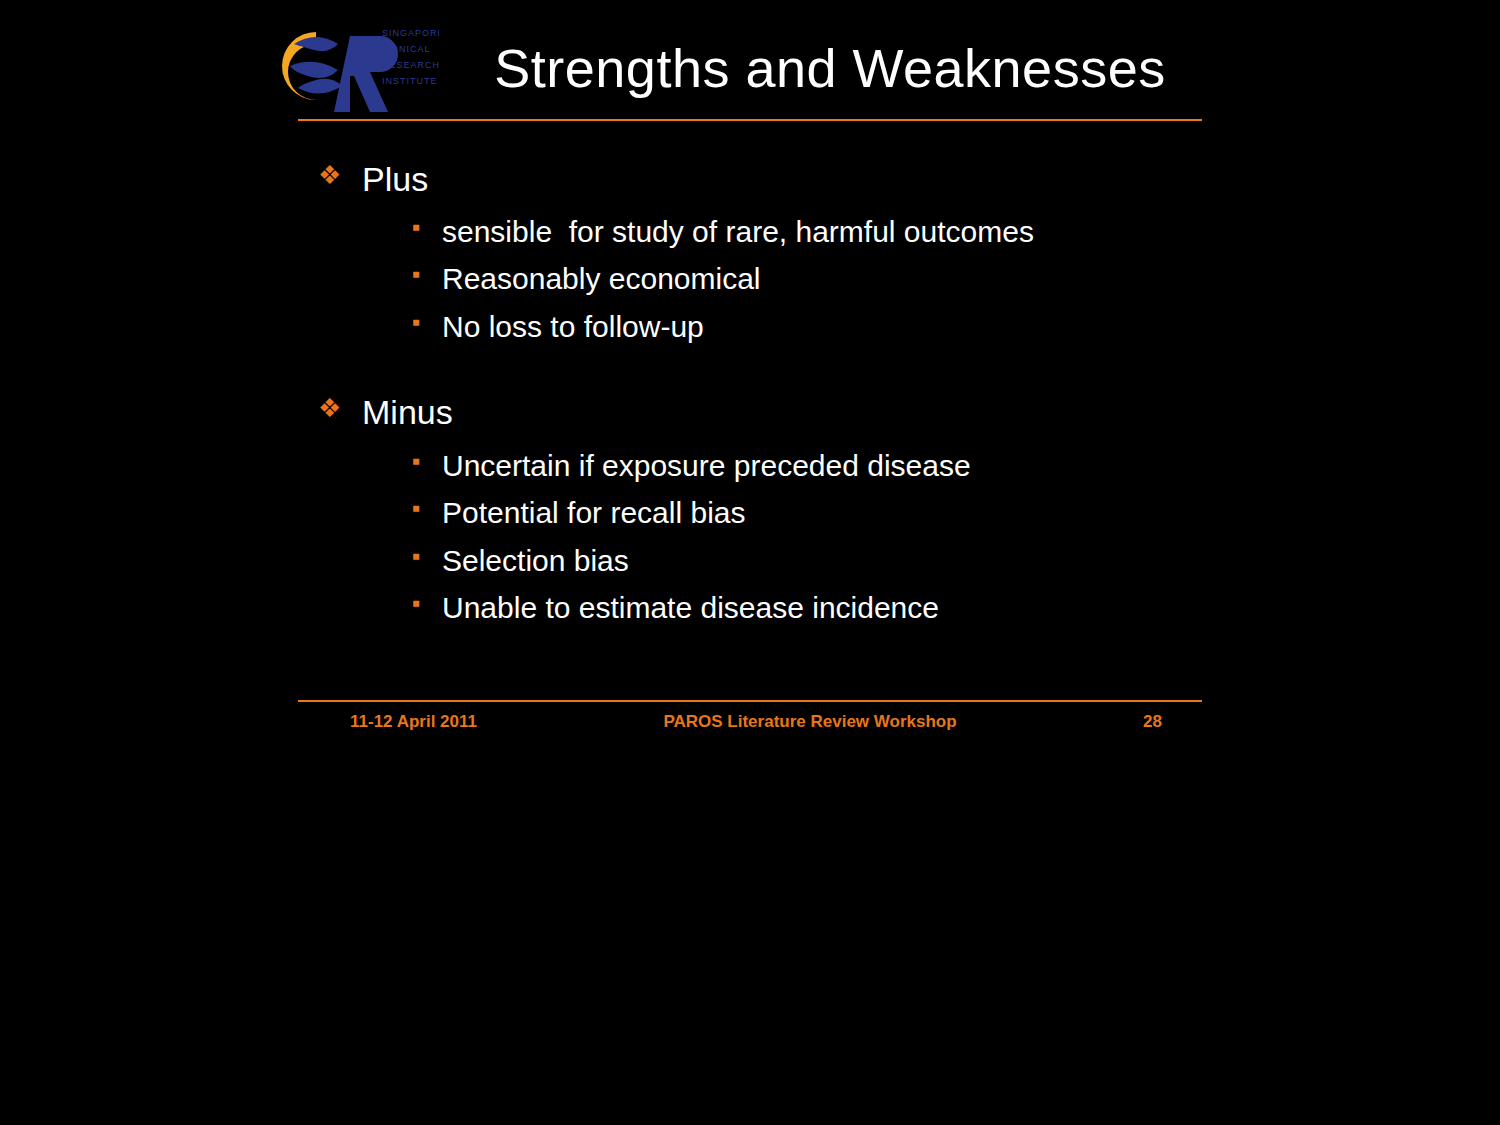SINGAPORE CLINICAL RESEARCH INSTITUTE
Strengths and Weaknesses
Plus
sensible for study of rare, harmful outcomes
Reasonably economical
No loss to follow-up
Minus
Uncertain if exposure preceded disease
Potential for recall bias
Selection bias
Unable to estimate disease incidence
11-12 April 2011 PAROS Literature Review Workshop 28